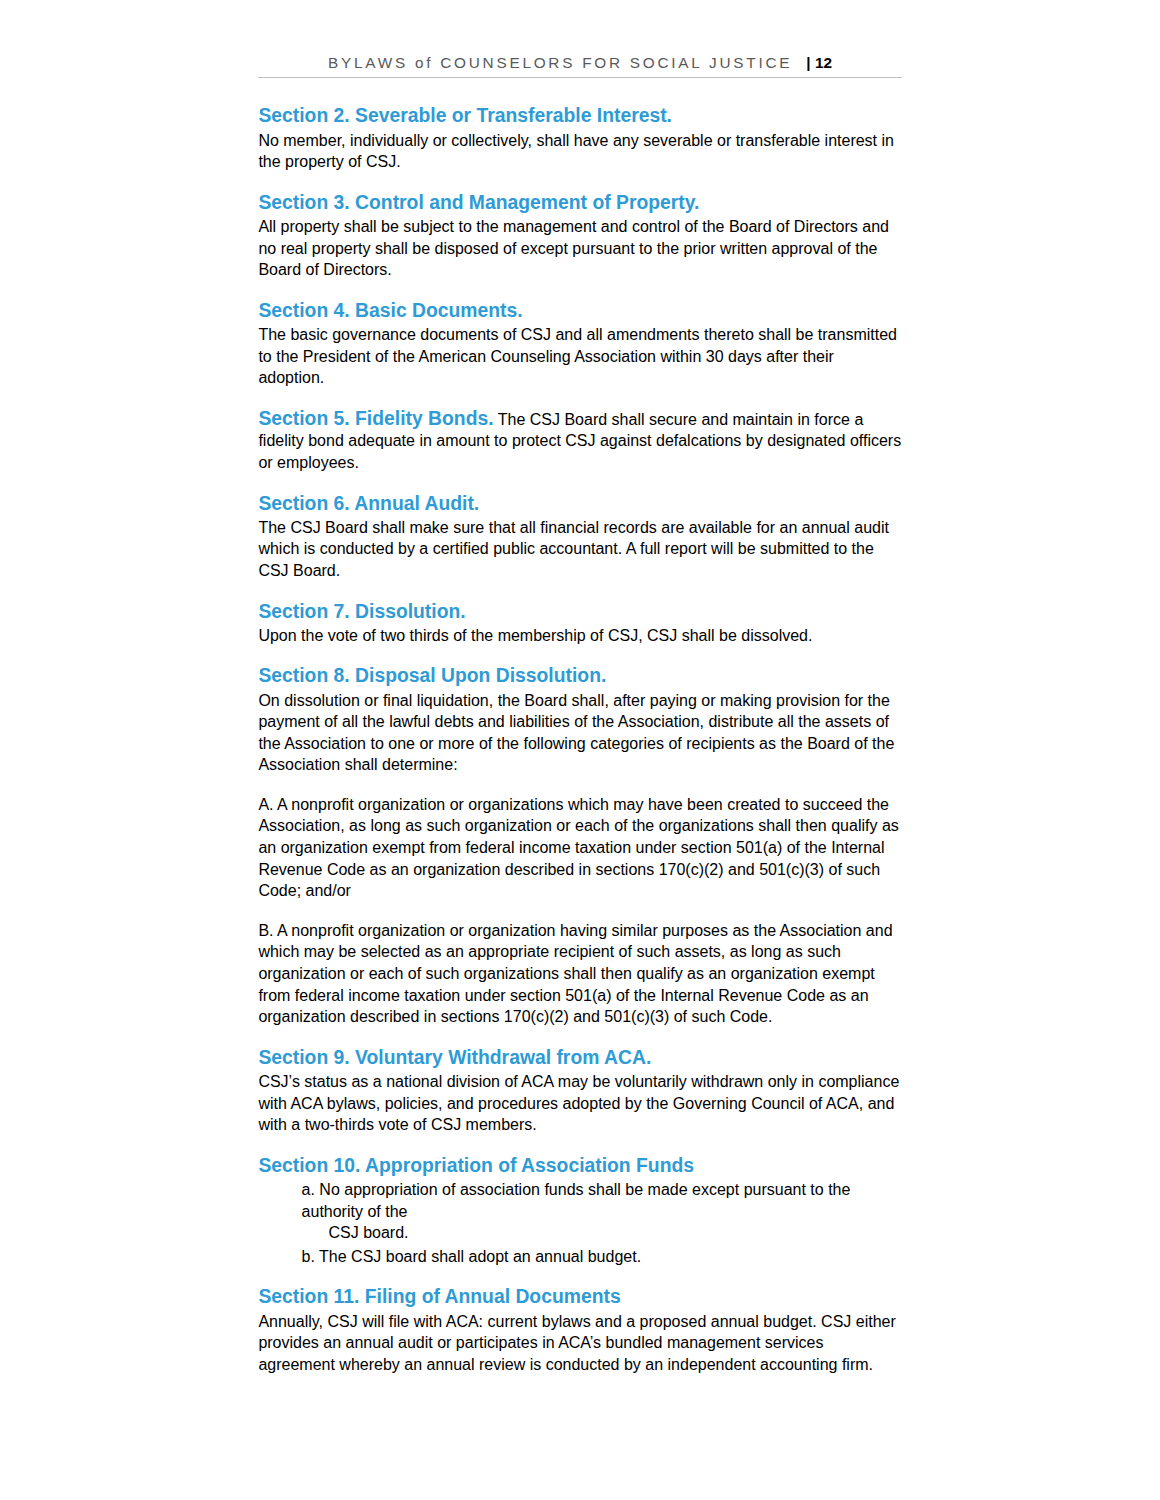BYLAWS of COUNSELORS FOR SOCIAL JUSTICE | 12
Section 2. Severable or Transferable Interest.
No member, individually or collectively, shall have any severable or transferable interest in the property of CSJ.
Section 3. Control and Management of Property.
All property shall be subject to the management and control of the Board of Directors and no real property shall be disposed of except pursuant to the prior written approval of the Board of Directors.
Section 4. Basic Documents.
The basic governance documents of CSJ and all amendments thereto shall be transmitted to the President of the American Counseling Association within 30 days after their adoption.
Section 5. Fidelity Bonds.
The CSJ Board shall secure and maintain in force a fidelity bond adequate in amount to protect CSJ against defalcations by designated officers or employees.
Section 6. Annual Audit.
The CSJ Board shall make sure that all financial records are available for an annual audit which is conducted by a certified public accountant. A full report will be submitted to the CSJ Board.
Section 7. Dissolution.
Upon the vote of two thirds of the membership of CSJ, CSJ shall be dissolved.
Section 8. Disposal Upon Dissolution.
On dissolution or final liquidation, the Board shall, after paying or making provision for the payment of all the lawful debts and liabilities of the Association, distribute all the assets of the Association to one or more of the following categories of recipients as the Board of the Association shall determine:
A. A nonprofit organization or organizations which may have been created to succeed the Association, as long as such organization or each of the organizations shall then qualify as an organization exempt from federal income taxation under section 501(a) of the Internal Revenue Code as an organization described in sections 170(c)(2) and 501(c)(3) of such Code; and/or
B. A nonprofit organization or organization having similar purposes as the Association and which may be selected as an appropriate recipient of such assets, as long as such organization or each of such organizations shall then qualify as an organization exempt from federal income taxation under section 501(a) of the Internal Revenue Code as an organization described in sections 170(c)(2) and 501(c)(3) of such Code.
Section 9. Voluntary Withdrawal from ACA.
CSJ’s status as a national division of ACA may be voluntarily withdrawn only in compliance with ACA bylaws, policies, and procedures adopted by the Governing Council of ACA, and with a two-thirds vote of CSJ members.
Section 10. Appropriation of Association Funds
a. No appropriation of association funds shall be made except pursuant to the authority of the CSJ board.
b. The CSJ board shall adopt an annual budget.
Section 11. Filing of Annual Documents
Annually, CSJ will file with ACA: current bylaws and a proposed annual budget. CSJ either provides an annual audit or participates in ACA’s bundled management services agreement whereby an annual review is conducted by an independent accounting firm.